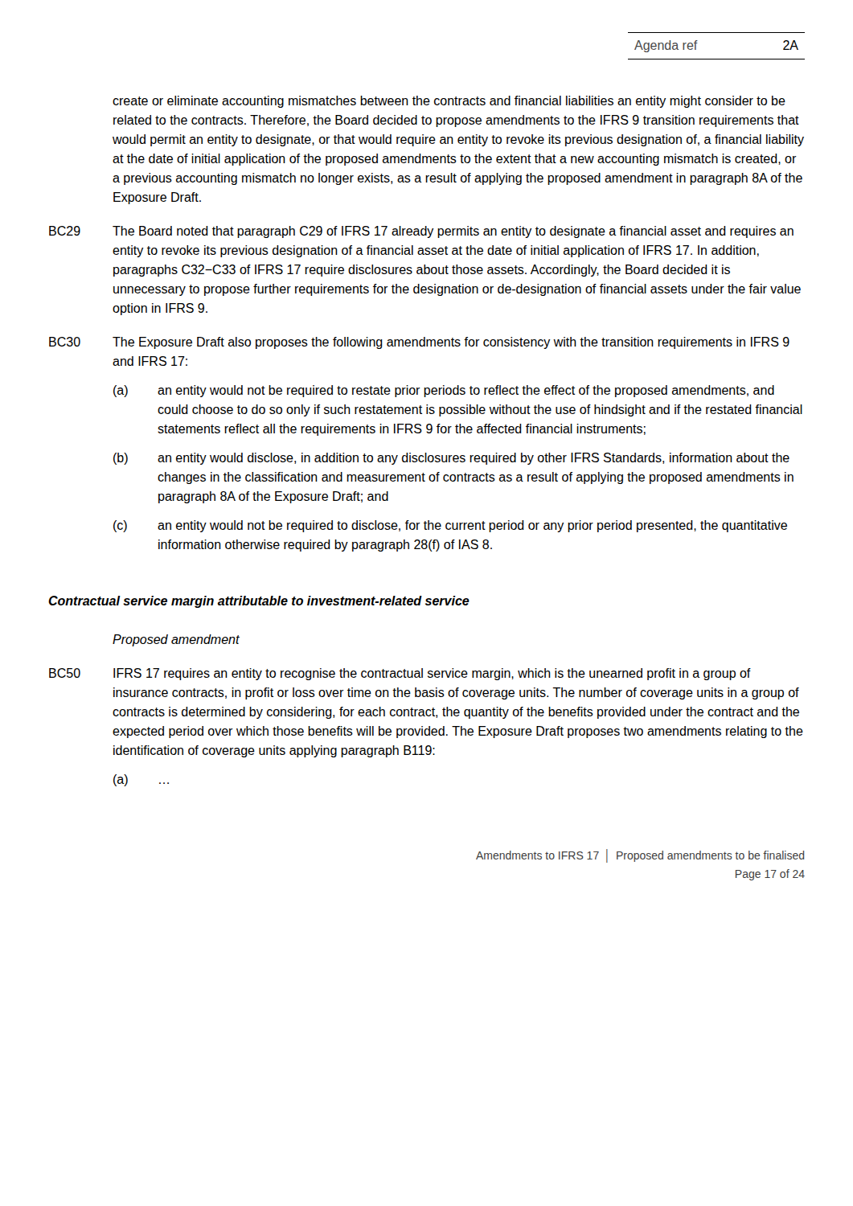Agenda ref 2A
create or eliminate accounting mismatches between the contracts and financial liabilities an entity might consider to be related to the contracts. Therefore, the Board decided to propose amendments to the IFRS 9 transition requirements that would permit an entity to designate, or that would require an entity to revoke its previous designation of, a financial liability at the date of initial application of the proposed amendments to the extent that a new accounting mismatch is created, or a previous accounting mismatch no longer exists, as a result of applying the proposed amendment in paragraph 8A of the Exposure Draft.
BC29
The Board noted that paragraph C29 of IFRS 17 already permits an entity to designate a financial asset and requires an entity to revoke its previous designation of a financial asset at the date of initial application of IFRS 17. In addition, paragraphs C32−C33 of IFRS 17 require disclosures about those assets. Accordingly, the Board decided it is unnecessary to propose further requirements for the designation or de-designation of financial assets under the fair value option in IFRS 9.
BC30
The Exposure Draft also proposes the following amendments for consistency with the transition requirements in IFRS 9 and IFRS 17:
(a) an entity would not be required to restate prior periods to reflect the effect of the proposed amendments, and could choose to do so only if such restatement is possible without the use of hindsight and if the restated financial statements reflect all the requirements in IFRS 9 for the affected financial instruments;
(b) an entity would disclose, in addition to any disclosures required by other IFRS Standards, information about the changes in the classification and measurement of contracts as a result of applying the proposed amendments in paragraph 8A of the Exposure Draft; and
(c) an entity would not be required to disclose, for the current period or any prior period presented, the quantitative information otherwise required by paragraph 28(f) of IAS 8.
Contractual service margin attributable to investment-related service
Proposed amendment
BC50
IFRS 17 requires an entity to recognise the contractual service margin, which is the unearned profit in a group of insurance contracts, in profit or loss over time on the basis of coverage units. The number of coverage units in a group of contracts is determined by considering, for each contract, the quantity of the benefits provided under the contract and the expected period over which those benefits will be provided. The Exposure Draft proposes two amendments relating to the identification of coverage units applying paragraph B119:
(a) …
Amendments to IFRS 17│Proposed amendments to be finalised
Page 17 of 24